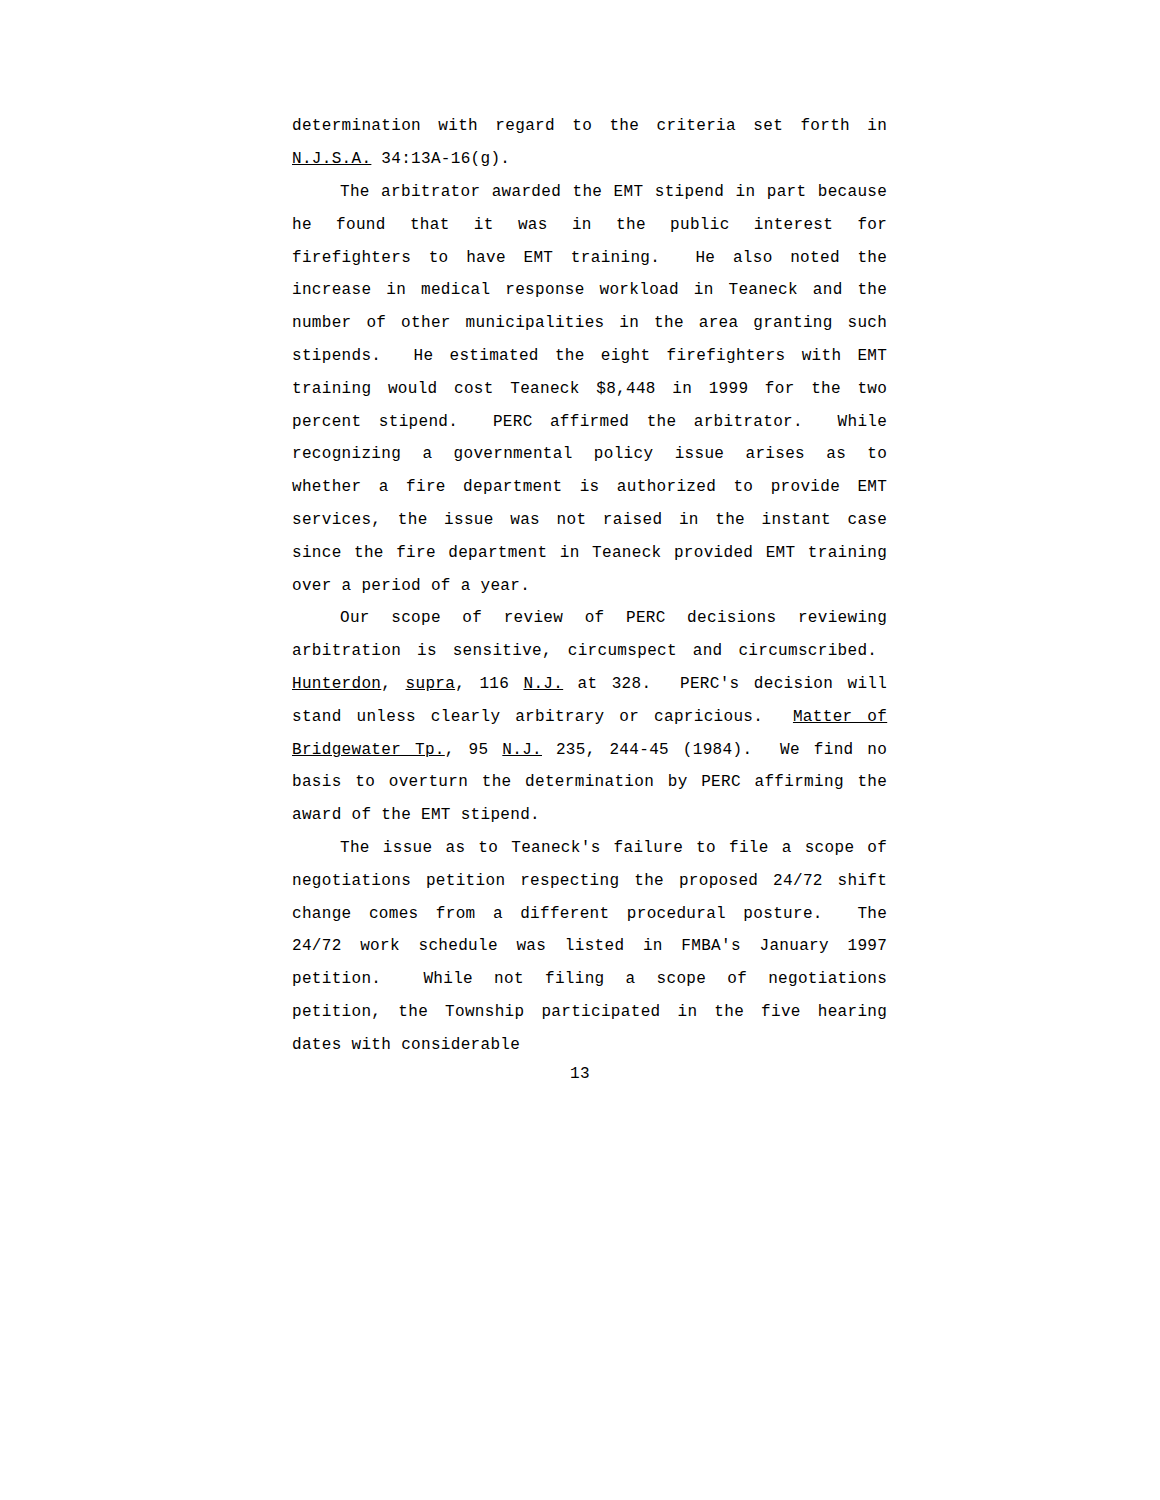determination with regard to the criteria set forth in N.J.S.A. 34:13A-16(g).
The arbitrator awarded the EMT stipend in part because he found that it was in the public interest for firefighters to have EMT training. He also noted the increase in medical response workload in Teaneck and the number of other municipalities in the area granting such stipends. He estimated the eight firefighters with EMT training would cost Teaneck $8,448 in 1999 for the two percent stipend. PERC affirmed the arbitrator. While recognizing a governmental policy issue arises as to whether a fire department is authorized to provide EMT services, the issue was not raised in the instant case since the fire department in Teaneck provided EMT training over a period of a year.
Our scope of review of PERC decisions reviewing arbitration is sensitive, circumspect and circumscribed. Hunterdon, supra, 116 N.J. at 328. PERC's decision will stand unless clearly arbitrary or capricious. Matter of Bridgewater Tp., 95 N.J. 235, 244-45 (1984). We find no basis to overturn the determination by PERC affirming the award of the EMT stipend.
The issue as to Teaneck's failure to file a scope of negotiations petition respecting the proposed 24/72 shift change comes from a different procedural posture. The 24/72 work schedule was listed in FMBA's January 1997 petition. While not filing a scope of negotiations petition, the Township participated in the five hearing dates with considerable
13